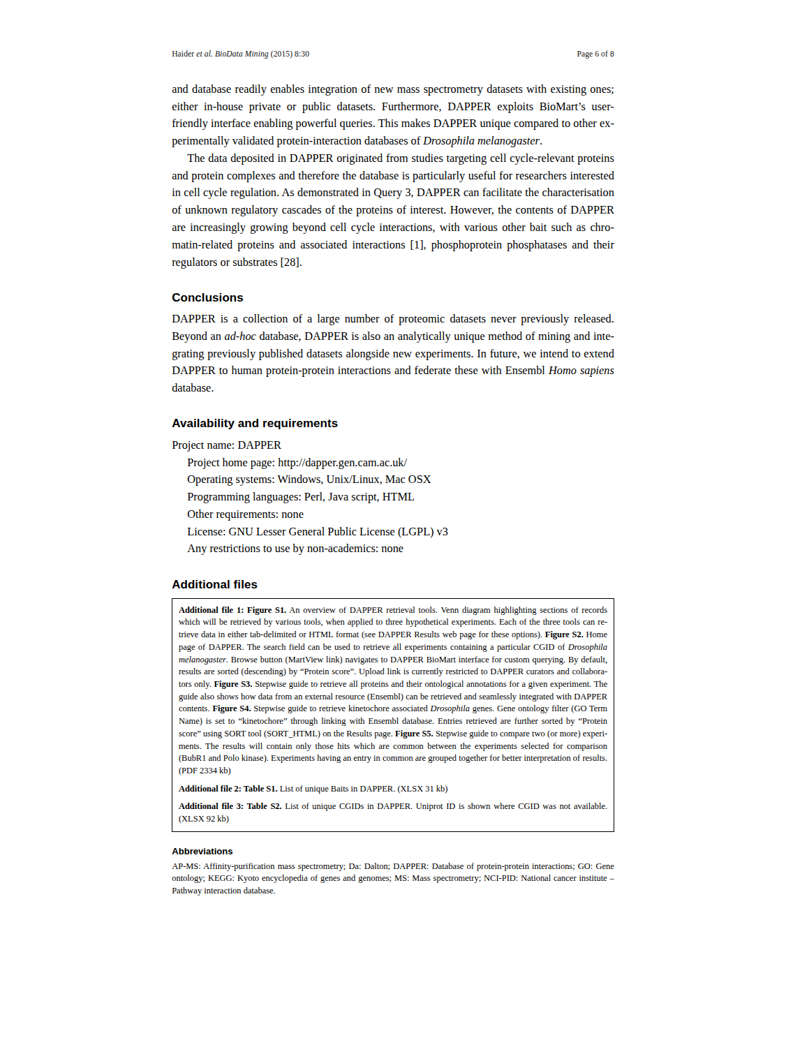Haider et al. BioData Mining (2015) 8:30
Page 6 of 8
and database readily enables integration of new mass spectrometry datasets with existing ones; either in-house private or public datasets. Furthermore, DAPPER exploits BioMart’s user-friendly interface enabling powerful queries. This makes DAPPER unique compared to other experimentally validated protein-interaction databases of Drosophila melanogaster.
The data deposited in DAPPER originated from studies targeting cell cycle-relevant proteins and protein complexes and therefore the database is particularly useful for researchers interested in cell cycle regulation. As demonstrated in Query 3, DAPPER can facilitate the characterisation of unknown regulatory cascades of the proteins of interest. However, the contents of DAPPER are increasingly growing beyond cell cycle interactions, with various other bait such as chromatin-related proteins and associated interactions [1], phosphoprotein phosphatases and their regulators or substrates [28].
Conclusions
DAPPER is a collection of a large number of proteomic datasets never previously released. Beyond an ad-hoc database, DAPPER is also an analytically unique method of mining and integrating previously published datasets alongside new experiments. In future, we intend to extend DAPPER to human protein-protein interactions and federate these with Ensembl Homo sapiens database.
Availability and requirements
Project name: DAPPER
Project home page: http://dapper.gen.cam.ac.uk/
Operating systems: Windows, Unix/Linux, Mac OSX
Programming languages: Perl, Java script, HTML
Other requirements: none
License: GNU Lesser General Public License (LGPL) v3
Any restrictions to use by non-academics: none
Additional files
Additional file 1: Figure S1. An overview of DAPPER retrieval tools. Venn diagram highlighting sections of records which will be retrieved by various tools, when applied to three hypothetical experiments. Each of the three tools can retrieve data in either tab-delimited or HTML format (see DAPPER Results web page for these options). Figure S2. Home page of DAPPER. The search field can be used to retrieve all experiments containing a particular CGID of Drosophila melanogaster. Browse button (MartView link) navigates to DAPPER BioMart interface for custom querying. By default, results are sorted (descending) by “Protein score”. Upload link is currently restricted to DAPPER curators and collaborators only. Figure S3. Stepwise guide to retrieve all proteins and their ontological annotations for a given experiment. The guide also shows how data from an external resource (Ensembl) can be retrieved and seamlessly integrated with DAPPER contents. Figure S4. Stepwise guide to retrieve kinetochore associated Drosophila genes. Gene ontology filter (GO Term Name) is set to “kinetochore” through linking with Ensembl database. Entries retrieved are further sorted by “Protein score” using SORT tool (SORT_HTML) on the Results page. Figure S5. Stepwise guide to compare two (or more) experiments. The results will contain only those hits which are common between the experiments selected for comparison (BubR1 and Polo kinase). Experiments having an entry in common are grouped together for better interpretation of results. (PDF 2334 kb)
Additional file 2: Table S1. List of unique Baits in DAPPER. (XLSX 31 kb)
Additional file 3: Table S2. List of unique CGIDs in DAPPER. Uniprot ID is shown where CGID was not available. (XLSX 92 kb)
Abbreviations
AP-MS: Affinity-purification mass spectrometry; Da: Dalton; DAPPER: Database of protein-protein interactions; GO: Gene ontology; KEGG: Kyoto encyclopedia of genes and genomes; MS: Mass spectrometry; NCI-PID: National cancer institute – Pathway interaction database.